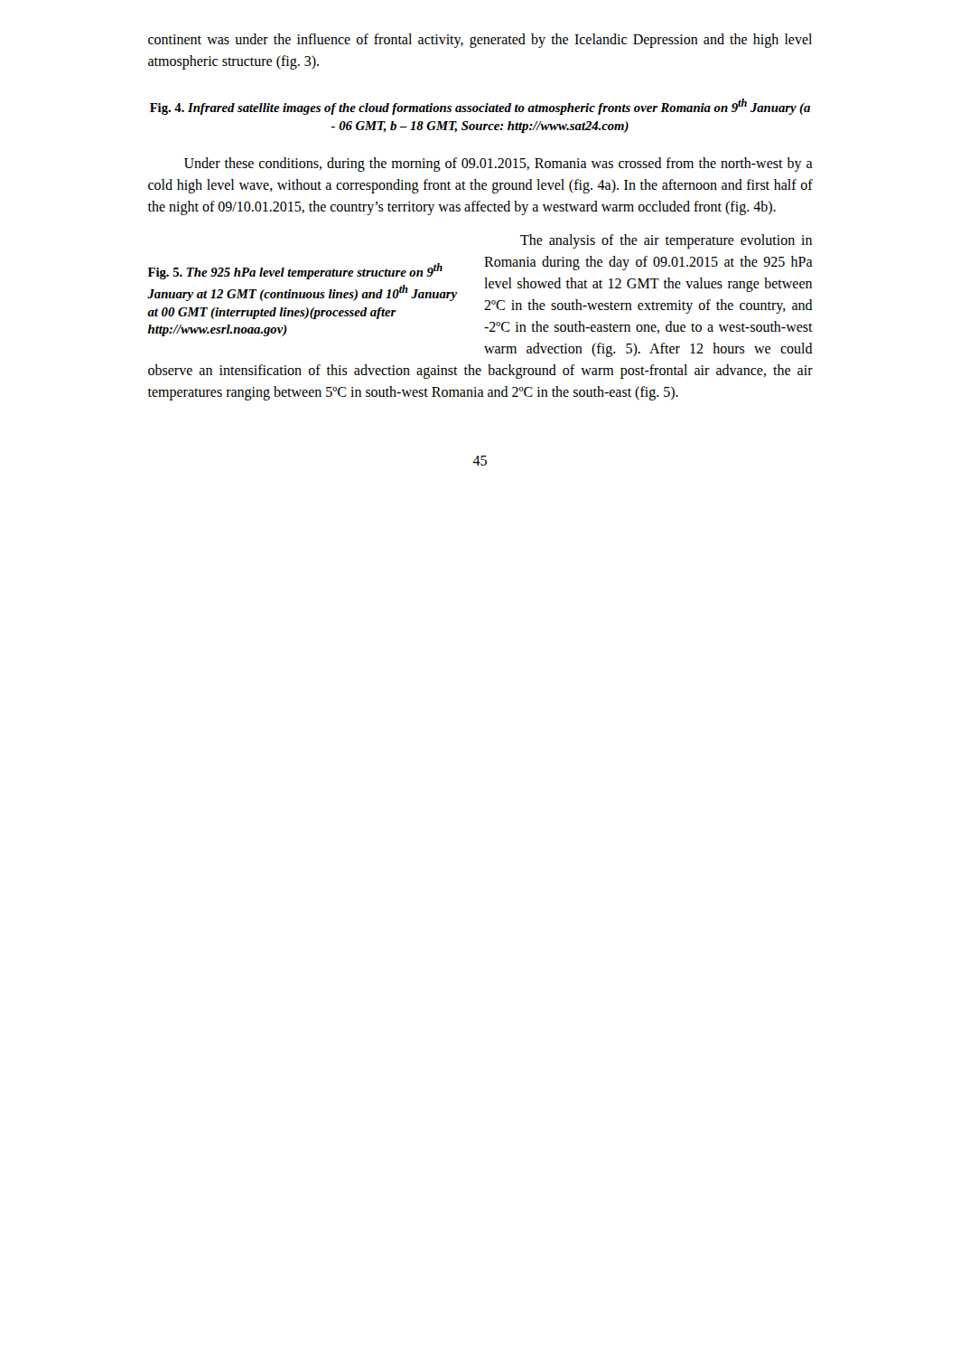continent was under the influence of frontal activity, generated by the Icelandic Depression and the high level atmospheric structure (fig. 3).
Fig. 4. Infrared satellite images of the cloud formations associated to atmospheric fronts over Romania on 9th January (a - 06 GMT, b – 18 GMT, Source: http://www.sat24.com)
Under these conditions, during the morning of 09.01.2015, Romania was crossed from the north-west by a cold high level wave, without a corresponding front at the ground level (fig. 4a). In the afternoon and first half of the night of 09/10.01.2015, the country’s territory was affected by a westward warm occluded front (fig. 4b).
Fig. 5. The 925 hPa level temperature structure on 9th January at 12 GMT (continuous lines) and 10th January at 00 GMT (interrupted lines)(processed after http://www.esrl.noaa.gov)
The analysis of the air temperature evolution in Romania during the day of 09.01.2015 at the 925 hPa level showed that at 12 GMT the values range between 2ºC in the south-western extremity of the country, and -2ºC in the south-eastern one, due to a west-south-west warm advection (fig. 5). After 12 hours we could observe an intensification of this advection against the background of warm post-frontal air advance, the air temperatures ranging between 5ºC in south-west Romania and 2ºC in the south-east (fig. 5).
45